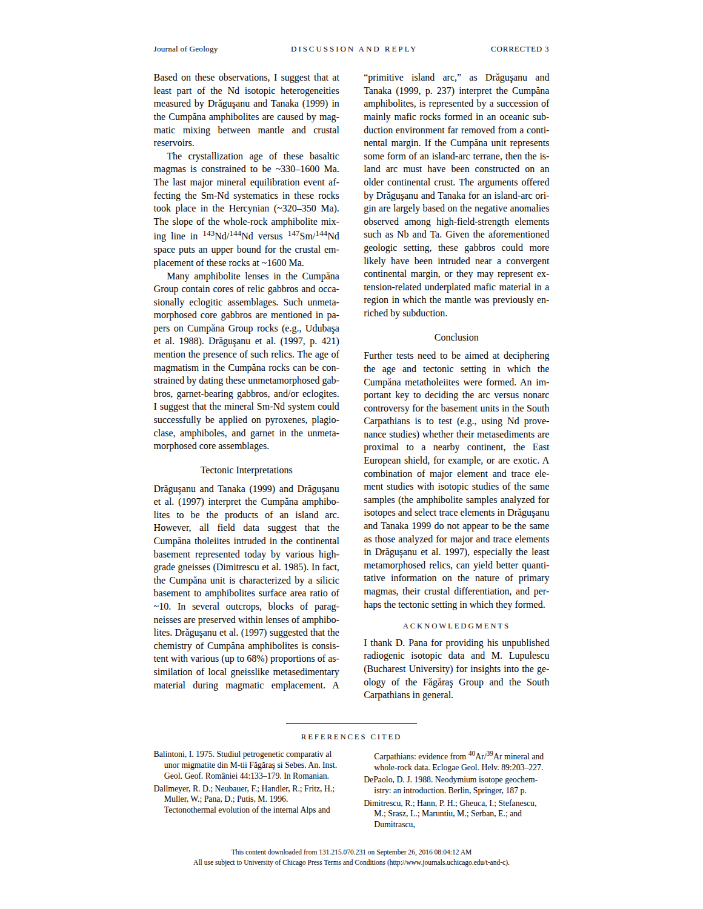Journal of Geology Discussion and Reply Corrected 3
Based on these observations, I suggest that at least part of the Nd isotopic heterogeneities measured by Drăguşanu and Tanaka (1999) in the Cumpăna amphibolites are caused by magmatic mixing between mantle and crustal reservoirs.
The crystallization age of these basaltic magmas is constrained to be ~330–1600 Ma. The last major mineral equilibration event affecting the Sm-Nd systematics in these rocks took place in the Hercynian (~320–350 Ma). The slope of the whole-rock amphibolite mixing line in 143Nd/144Nd versus 147Sm/144Nd space puts an upper bound for the crustal emplacement of these rocks at ~1600 Ma.
Many amphibolite lenses in the Cumpăna Group contain cores of relic gabbros and occasionally eclogitic assemblages. Such unmetamorphosed core gabbros are mentioned in papers on Cumpăna Group rocks (e.g., Udubaşa et al. 1988). Drăguşanu et al. (1997, p. 421) mention the presence of such relics. The age of magmatism in the Cumpăna rocks can be constrained by dating these unmetamorphosed gabbros, garnet-bearing gabbros, and/or eclogites. I suggest that the mineral Sm-Nd system could successfully be applied on pyroxenes, plagioclase, amphiboles, and garnet in the unmetamorphosed core assemblages.
Tectonic Interpretations
Drăguşanu and Tanaka (1999) and Drăguşanu et al. (1997) interpret the Cumpăna amphibolites to be the products of an island arc. However, all field data suggest that the Cumpăna tholeiites intruded in the continental basement represented today by various high-grade gneisses (Dimitrescu et al. 1985). In fact, the Cumpăna unit is characterized by a silicic basement to amphibolites surface area ratio of ~10. In several outcrops, blocks of paragneisses are preserved within lenses of amphibolites. Drăguşanu et al. (1997) suggested that the chemistry of Cumpăna amphibolites is consistent with various (up to 68%) proportions of assimilation of local gneisslike metasedimentary material during magmatic emplacement. A “primitive island arc,” as Drăguşanu and Tanaka (1999, p. 237) interpret the Cumpăna amphibolites, is represented by a succession of mainly mafic rocks formed in an oceanic subduction environment far removed from a continental margin. If the Cumpăna unit represents some form of an island-arc terrane, then the island arc must have been constructed on an older continental crust. The arguments offered by Drăguşanu and Tanaka for an island-arc origin are largely based on the negative anomalies observed among high-field-strength elements such as Nb and Ta. Given the aforementioned geologic setting, these gabbros could more likely have been intruded near a convergent continental margin, or they may represent extension-related underplated mafic material in a region in which the mantle was previously enriched by subduction.
Conclusion
Further tests need to be aimed at deciphering the age and tectonic setting in which the Cumpăna metatholeiites were formed. An important key to deciding the arc versus nonarc controversy for the basement units in the South Carpathians is to test (e.g., using Nd provenance studies) whether their metasediments are proximal to a nearby continent, the East European shield, for example, or are exotic. A combination of major element and trace element studies with isotopic studies of the same samples (the amphibolite samples analyzed for isotopes and select trace elements in Drăguşanu and Tanaka 1999 do not appear to be the same as those analyzed for major and trace elements in Drăguşanu et al. 1997), especially the least metamorphosed relics, can yield better quantitative information on the nature of primary magmas, their crustal differentiation, and perhaps the tectonic setting in which they formed.
Acknowledgments
I thank D. Pana for providing his unpublished radiogenic isotopic data and M. Lupulescu (Bucharest University) for insights into the geology of the Făgăraş Group and the South Carpathians in general.
References Cited
Balintoni, I. 1975. Studiul petrogenetic comparativ al unor migmatite din M-tii Făgăraş si Sebes. An. Inst. Geol. Geof. României 44:133–179. In Romanian.
Dallmeyer, R. D.; Neubauer, F.; Handler, R.; Fritz, H.; Muller, W.; Pana, D.; Putis, M. 1996. Tectonothermal evolution of the internal Alps and Carpathians: evidence from 40Ar/39Ar mineral and whole-rock data. Eclogae Geol. Helv. 89:203–227.
DePaolo, D. J. 1988. Neodymium isotope geochemistry: an introduction. Berlin, Springer, 187 p.
Dimitrescu, R.; Hann, P. H.; Gheuca, I.; Stefanescu, M.; Srasz, L.; Maruntiu, M.; Serban, E.; and Dumitrascu,
This content downloaded from 131.215.070.231 on September 26, 2016 08:04:12 AM
All use subject to University of Chicago Press Terms and Conditions (http://www.journals.uchicago.edu/t-and-c).